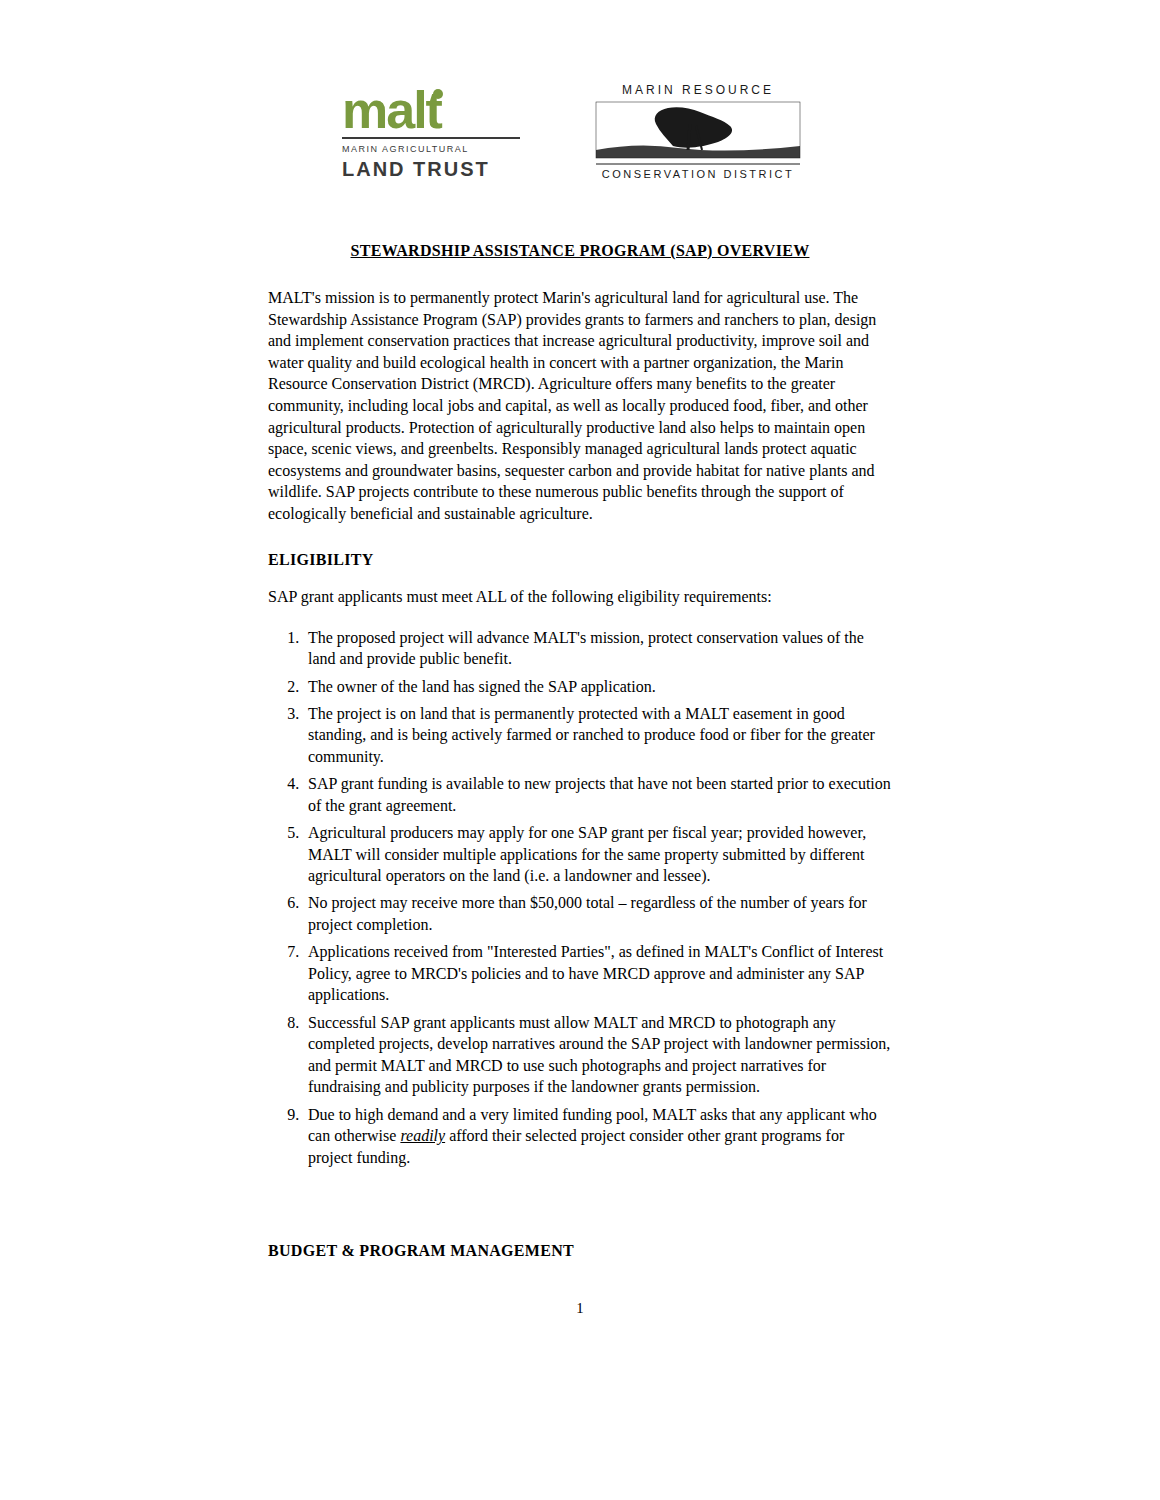malt MARIN AGRICULTURAL LAND TRUST
MARIN RESOURCE CONSERVATION DISTRICT
STEWARDSHIP ASSISTANCE PROGRAM (SAP) OVERVIEW
MALT's mission is to permanently protect Marin's agricultural land for agricultural use. The Stewardship Assistance Program (SAP) provides grants to farmers and ranchers to plan, design and implement conservation practices that increase agricultural productivity, improve soil and water quality and build ecological health in concert with a partner organization, the Marin Resource Conservation District (MRCD). Agriculture offers many benefits to the greater community, including local jobs and capital, as well as locally produced food, fiber, and other agricultural products. Protection of agriculturally productive land also helps to maintain open space, scenic views, and greenbelts. Responsibly managed agricultural lands protect aquatic ecosystems and groundwater basins, sequester carbon and provide habitat for native plants and wildlife. SAP projects contribute to these numerous public benefits through the support of ecologically beneficial and sustainable agriculture.
ELIGIBILITY
SAP grant applicants must meet ALL of the following eligibility requirements:
The proposed project will advance MALT's mission, protect conservation values of the land and provide public benefit.
The owner of the land has signed the SAP application.
The project is on land that is permanently protected with a MALT easement in good standing, and is being actively farmed or ranched to produce food or fiber for the greater community.
SAP grant funding is available to new projects that have not been started prior to execution of the grant agreement.
Agricultural producers may apply for one SAP grant per fiscal year; provided however, MALT will consider multiple applications for the same property submitted by different agricultural operators on the land (i.e. a landowner and lessee).
No project may receive more than $50,000 total – regardless of the number of years for project completion.
Applications received from "Interested Parties", as defined in MALT's Conflict of Interest Policy, agree to MRCD's policies and to have MRCD approve and administer any SAP applications.
Successful SAP grant applicants must allow MALT and MRCD to photograph any completed projects, develop narratives around the SAP project with landowner permission, and permit MALT and MRCD to use such photographs and project narratives for fundraising and publicity purposes if the landowner grants permission.
Due to high demand and a very limited funding pool, MALT asks that any applicant who can otherwise readily afford their selected project consider other grant programs for project funding.
BUDGET & PROGRAM MANAGEMENT
1